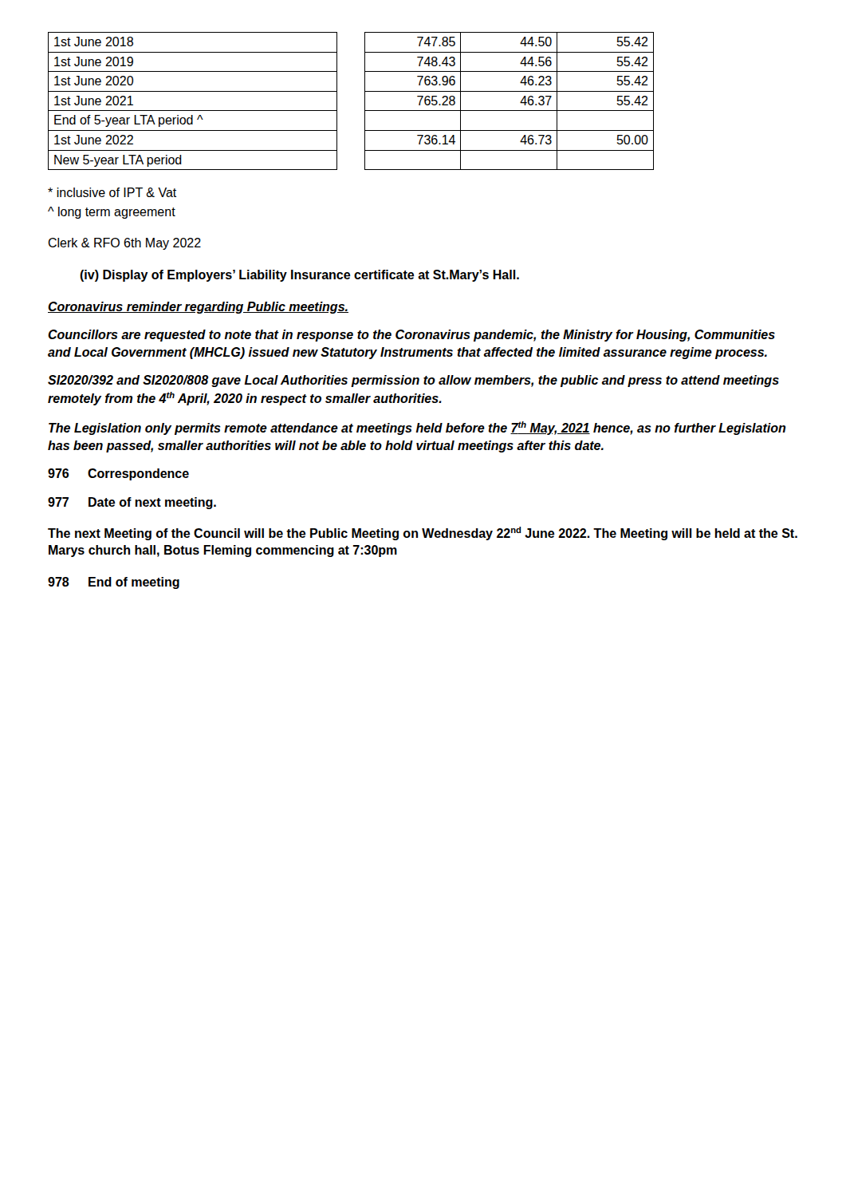| 1st June 2018 | | 747.85 | 44.50 | 55.42 |
| 1st June 2019 | | 748.43 | 44.56 | 55.42 |
| 1st June 2020 | | 763.96 | 46.23 | 55.42 |
| 1st June 2021 | | 765.28 | 46.37 | 55.42 |
| End of 5-year LTA period ^ | | | | |
| 1st June 2022 | | 736.14 | 46.73 | 50.00 |
| New 5-year LTA period | | | | |
* inclusive of IPT & Vat
^ long term agreement
Clerk & RFO 6th May 2022
(iv) Display of Employers’ Liability Insurance certificate at St.Mary’s Hall.
Coronavirus reminder regarding Public meetings.
Councillors are requested to note that in response to the Coronavirus pandemic, the Ministry for Housing, Communities and Local Government (MHCLG) issued new Statutory Instruments that affected the limited assurance regime process.
SI2020/392 and SI2020/808 gave Local Authorities permission to allow members, the public and press to attend meetings remotely from the 4th April, 2020 in respect to smaller authorities.
The Legislation only permits remote attendance at meetings held before the 7th May, 2021 hence, as no further Legislation has been passed, smaller authorities will not be able to hold virtual meetings after this date.
976 Correspondence
977 Date of next meeting.
The next Meeting of the Council will be the Public Meeting on Wednesday 22nd June 2022. The Meeting will be held at the St. Marys church hall, Botus Fleming commencing at 7:30pm
978 End of meeting